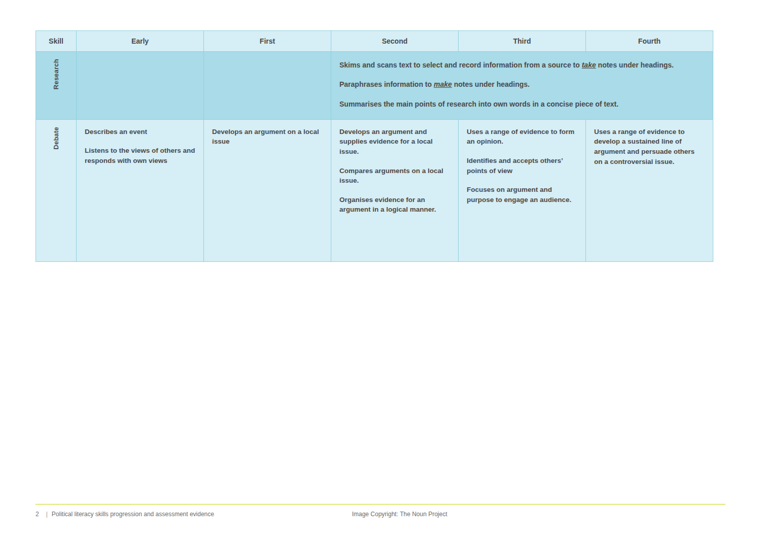| Skill | Early | First | Second | Third | Fourth |
| --- | --- | --- | --- | --- | --- |
| Research | | | Skims and scans text to select and record information from a source to take notes under headings. Paraphrases information to make notes under headings. Summarises the main points of research into own words in a concise piece of text. |
| Debate | Describes an event Listens to the views of others and responds with own views | Develops an argument on a local issue | Develops an argument and supplies evidence for a local issue. Compares arguments on a local issue. Organises evidence for an argument in a logical manner. | Uses a range of evidence to form an opinion. Identifies and accepts others’ points of view Focuses on argument and purpose to engage an audience. | Uses a range of evidence to develop a sustained line of argument and persuade others on a controversial issue. |
2|Political literacy skills progression and assessment evidence
Image Copyright: The Noun Project